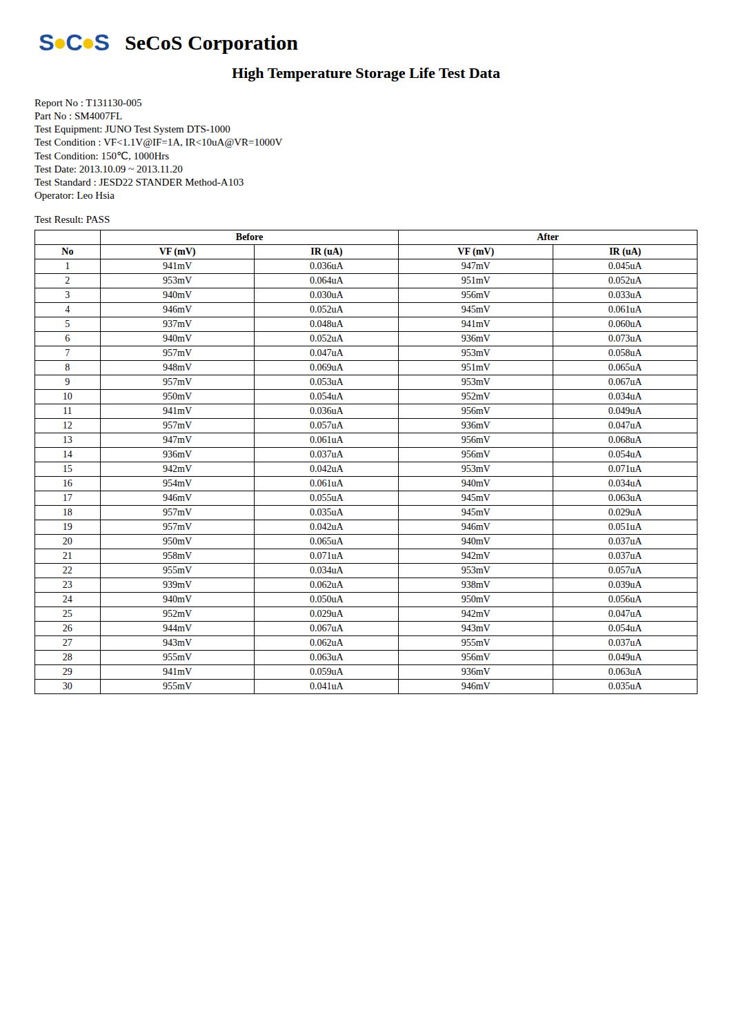S●C●S
SeCoS Corporation
High Temperature Storage Life Test Data
Report No : T131130-005
Part No : SM4007FL
Test Equipment: JUNO Test System DTS-1000
Test Condition : VF<1.1V@IF=1A, IR<10uA@VR=1000V
Test Condition: 150℃, 1000Hrs
Test Date: 2013.10.09 ~ 2013.11.20
Test Standard : JESD22 STANDER Method-A103
Operator: Leo Hsia
Test Result: PASS
| | Before | After |
| --- | --- | --- |
| No | VF (mV) | IR (uA) | VF (mV) | IR (uA) |
| 1 | 941mV | 0.036uA | 947mV | 0.045uA |
| 2 | 953mV | 0.064uA | 951mV | 0.052uA |
| 3 | 940mV | 0.030uA | 956mV | 0.033uA |
| 4 | 946mV | 0.052uA | 945mV | 0.061uA |
| 5 | 937mV | 0.048uA | 941mV | 0.060uA |
| 6 | 940mV | 0.052uA | 936mV | 0.073uA |
| 7 | 957mV | 0.047uA | 953mV | 0.058uA |
| 8 | 948mV | 0.069uA | 951mV | 0.065uA |
| 9 | 957mV | 0.053uA | 953mV | 0.067uA |
| 10 | 950mV | 0.054uA | 952mV | 0.034uA |
| 11 | 941mV | 0.036uA | 956mV | 0.049uA |
| 12 | 957mV | 0.057uA | 936mV | 0.047uA |
| 13 | 947mV | 0.061uA | 956mV | 0.068uA |
| 14 | 936mV | 0.037uA | 956mV | 0.054uA |
| 15 | 942mV | 0.042uA | 953mV | 0.071uA |
| 16 | 954mV | 0.061uA | 940mV | 0.034uA |
| 17 | 946mV | 0.055uA | 945mV | 0.063uA |
| 18 | 957mV | 0.035uA | 945mV | 0.029uA |
| 19 | 957mV | 0.042uA | 946mV | 0.051uA |
| 20 | 950mV | 0.065uA | 940mV | 0.037uA |
| 21 | 958mV | 0.071uA | 942mV | 0.037uA |
| 22 | 955mV | 0.034uA | 953mV | 0.057uA |
| 23 | 939mV | 0.062uA | 938mV | 0.039uA |
| 24 | 940mV | 0.050uA | 950mV | 0.056uA |
| 25 | 952mV | 0.029uA | 942mV | 0.047uA |
| 26 | 944mV | 0.067uA | 943mV | 0.054uA |
| 27 | 943mV | 0.062uA | 955mV | 0.037uA |
| 28 | 955mV | 0.063uA | 956mV | 0.049uA |
| 29 | 941mV | 0.059uA | 936mV | 0.063uA |
| 30 | 955mV | 0.041uA | 946mV | 0.035uA |